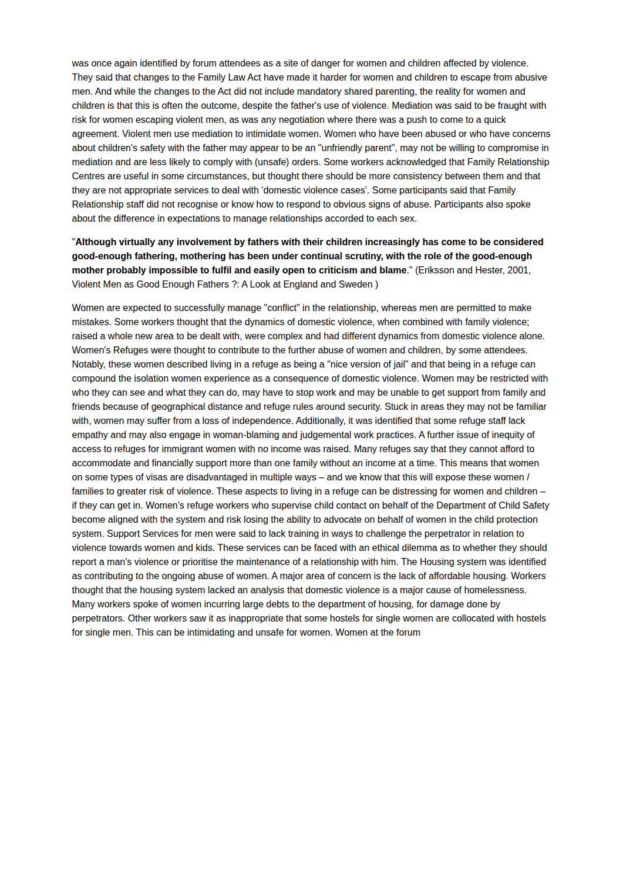was once again identified by forum attendees as a site of danger for women and children affected by violence. They said that changes to the Family Law Act have made it harder for women and children to escape from abusive men. And while the changes to the Act did not include mandatory shared parenting, the reality for women and children is that this is often the outcome, despite the father's use of violence. Mediation was said to be fraught with risk for women escaping violent men, as was any negotiation where there was a push to come to a quick agreement. Violent men use mediation to intimidate women. Women who have been abused or who have concerns about children's safety with the father may appear to be an "unfriendly parent", may not be willing to compromise in mediation and are less likely to comply with (unsafe) orders. Some workers acknowledged that Family Relationship Centres are useful in some circumstances, but thought there should be more consistency between them and that they are not appropriate services to deal with 'domestic violence cases'. Some participants said that Family Relationship staff did not recognise or know how to respond to obvious signs of abuse. Participants also spoke about the difference in expectations to manage relationships accorded to each sex.
"Although virtually any involvement by fathers with their children increasingly has come to be considered good-enough fathering, mothering has been under continual scrutiny, with the role of the good-enough mother probably impossible to fulfil and easily open to criticism and blame." (Eriksson and Hester, 2001, Violent Men as Good Enough Fathers ?: A Look at England and Sweden )
Women are expected to successfully manage "conflict" in the relationship, whereas men are permitted to make mistakes. Some workers thought that the dynamics of domestic violence, when combined with family violence; raised a whole new area to be dealt with, were complex and had different dynamics from domestic violence alone. Women's Refuges were thought to contribute to the further abuse of women and children, by some attendees. Notably, these women described living in a refuge as being a "nice version of jail" and that being in a refuge can compound the isolation women experience as a consequence of domestic violence. Women may be restricted with who they can see and what they can do, may have to stop work and may be unable to get support from family and friends because of geographical distance and refuge rules around security. Stuck in areas they may not be familiar with, women may suffer from a loss of independence. Additionally, it was identified that some refuge staff lack empathy and may also engage in woman-blaming and judgemental work practices. A further issue of inequity of access to refuges for immigrant women with no income was raised. Many refuges say that they cannot afford to accommodate and financially support more than one family without an income at a time. This means that women on some types of visas are disadvantaged in multiple ways – and we know that this will expose these women / families to greater risk of violence. These aspects to living in a refuge can be distressing for women and children – if they can get in. Women's refuge workers who supervise child contact on behalf of the Department of Child Safety become aligned with the system and risk losing the ability to advocate on behalf of women in the child protection system. Support Services for men were said to lack training in ways to challenge the perpetrator in relation to violence towards women and kids. These services can be faced with an ethical dilemma as to whether they should report a man's violence or prioritise the maintenance of a relationship with him. The Housing system was identified as contributing to the ongoing abuse of women. A major area of concern is the lack of affordable housing. Workers thought that the housing system lacked an analysis that domestic violence is a major cause of homelessness. Many workers spoke of women incurring large debts to the department of housing, for damage done by perpetrators. Other workers saw it as inappropriate that some hostels for single women are collocated with hostels for single men. This can be intimidating and unsafe for women. Women at the forum